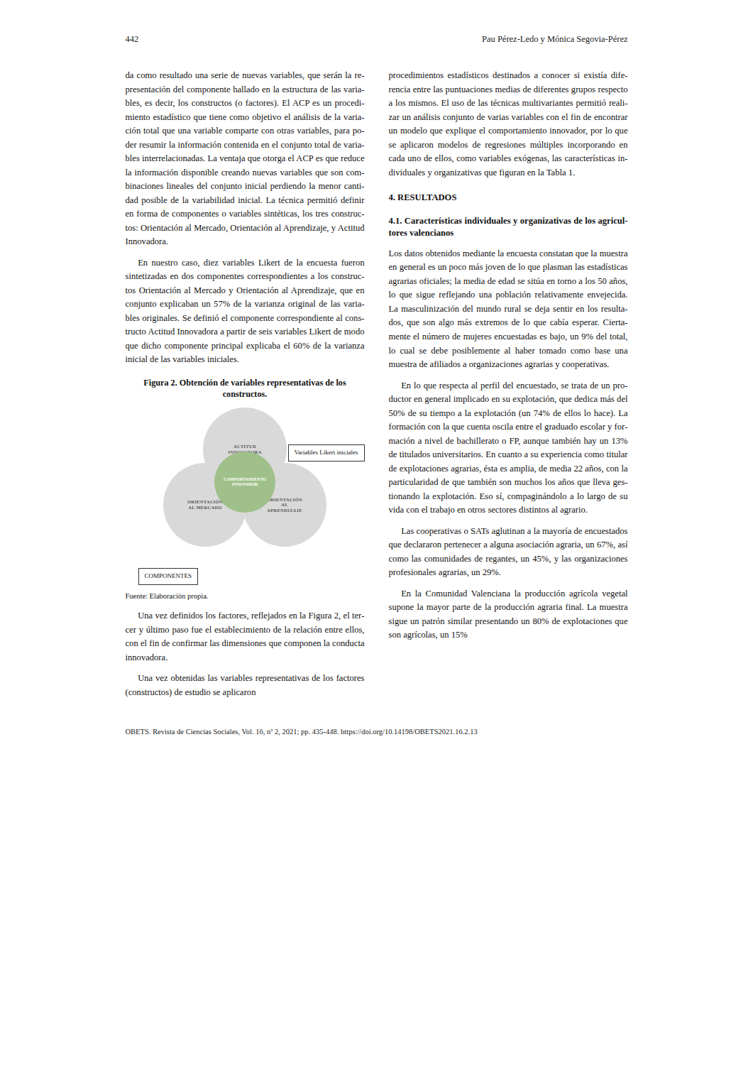442 Pau Pérez-Ledo y Mónica Segovia-Pérez
da como resultado una serie de nuevas variables, que serán la representación del componente hallado en la estructura de las variables, es decir, los constructos (o factores). El ACP es un procedimiento estadístico que tiene como objetivo el análisis de la variación total que una variable comparte con otras variables, para poder resumir la información contenida en el conjunto total de variables interrelacionadas. La ventaja que otorga el ACP es que reduce la información disponible creando nuevas variables que son combinaciones lineales del conjunto inicial perdiendo la menor cantidad posible de la variabilidad inicial. La técnica permitió definir en forma de componentes o variables sintéticas, los tres constructos: Orientación al Mercado, Orientación al Aprendizaje, y Actitud Innovadora.
En nuestro caso, diez variables Likert de la encuesta fueron sintetizadas en dos componentes correspondientes a los constructos Orientación al Mercado y Orientación al Aprendizaje, que en conjunto explicaban un 57% de la varianza original de las variables originales. Se definió el componente correspondiente al constructo Actitud Innovadora a partir de seis variables Likert de modo que dicho componente principal explicaba el 60% de la varianza inicial de las variables iniciales.
Figura 2. Obtención de variables representativas de los constructos.
ACTITUD
INNOVADORA
ORIENTACIÓN
AL MERCADO
ORIENTACIÓN
AL
APRENDIZAJE
COMPORTAMIENTO
INNOVADOR
⇐⇐
Variables Likert iniciales
COMPONENTES
Fuente: Elaboración propia.
Una vez definidos los factores, reflejados en la Figura 2, el tercer y último paso fue el establecimiento de la relación entre ellos, con el fin de confirmar las dimensiones que componen la conducta innovadora.
Una vez obtenidas las variables representativas de los factores (constructos) de estudio se aplicaron
procedimientos estadísticos destinados a conocer si existía diferencia entre las puntuaciones medias de diferentes grupos respecto a los mismos. El uso de las técnicas multivariantes permitió realizar un análisis conjunto de varias variables con el fin de encontrar un modelo que explique el comportamiento innovador, por lo que se aplicaron modelos de regresiones múltiples incorporando en cada uno de ellos, como variables exógenas, las características individuales y organizativas que figuran en la Tabla 1.
4. RESULTADOS
4.1. Características individuales y organizativas de los agricultores valencianos
Los datos obtenidos mediante la encuesta constatan que la muestra en general es un poco más joven de lo que plasman las estadísticas agrarias oficiales; la media de edad se sitúa en torno a los 50 años, lo que sigue reflejando una población relativamente envejecida. La masculinización del mundo rural se deja sentir en los resultados, que son algo más extremos de lo que cabía esperar. Ciertamente el número de mujeres encuestadas es bajo, un 9% del total, lo cual se debe posiblemente al haber tomado como base una muestra de afiliados a organizaciones agrarias y cooperativas.
En lo que respecta al perfil del encuestado, se trata de un productor en general implicado en su explotación, que dedica más del 50% de su tiempo a la explotación (un 74% de ellos lo hace). La formación con la que cuenta oscila entre el graduado escolar y formación a nivel de bachillerato o FP, aunque también hay un 13% de titulados universitarios. En cuanto a su experiencia como titular de explotaciones agrarias, ésta es amplia, de media 22 años, con la particularidad de que también son muchos los años que lleva gestionando la explotación. Eso sí, compaginándolo a lo largo de su vida con el trabajo en otros sectores distintos al agrario.
Las cooperativas o SATs aglutinan a la mayoría de encuestados que declararon pertenecer a alguna asociación agraria, un 67%, así como las comunidades de regantes, un 45%, y las organizaciones profesionales agrarias, un 29%.
En la Comunidad Valenciana la producción agrícola vegetal supone la mayor parte de la producción agraria final. La muestra sigue un patrón similar presentando un 80% de explotaciones que son agrícolas, un 15%
OBETS. Revista de Ciencias Sociales, Vol. 16, nº 2, 2021; pp. 435-448. https://doi.org/10.14198/OBETS2021.16.2.13